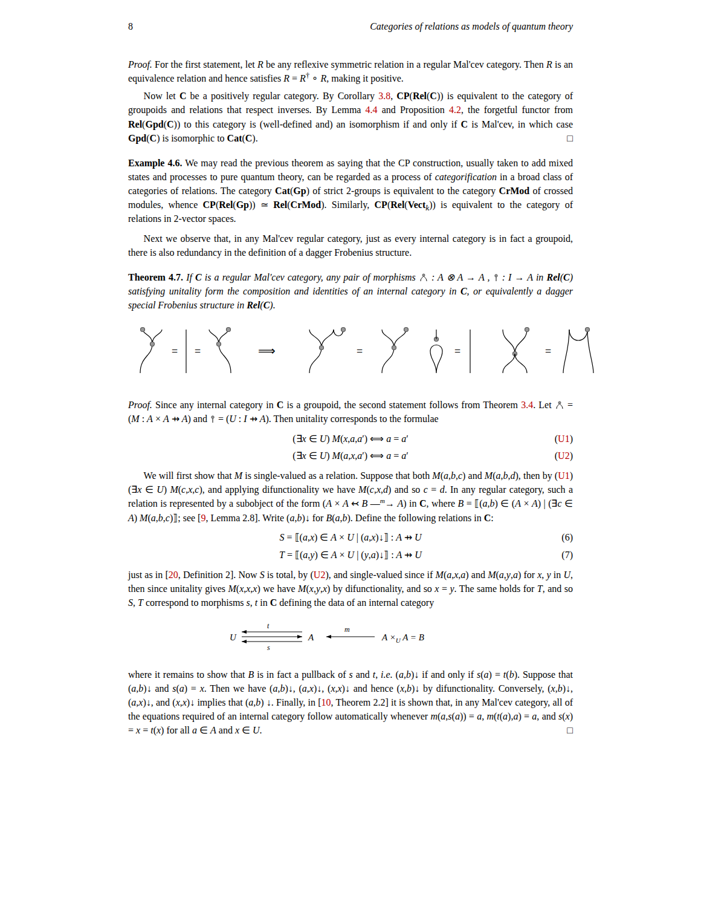8 Categories of relations as models of quantum theory
Proof. For the first statement, let R be any reflexive symmetric relation in a regular Mal'cev category. Then R is an equivalence relation and hence satisfies R = R† ∘ R, making it positive.
Now let C be a positively regular category. By Corollary 3.8, CP(Rel(C)) is equivalent to the category of groupoids and relations that respect inverses. By Lemma 4.4 and Proposition 4.2, the forgetful functor from Rel(Gpd(C)) to this category is (well-defined and) an isomorphism if and only if C is Mal'cev, in which case Gpd(C) is isomorphic to Cat(C). □
Example 4.6. We may read the previous theorem as saying that the CP construction, usually taken to add mixed states and processes to pure quantum theory, can be regarded as a process of categorification in a broad class of categories of relations. The category Cat(Gp) of strict 2-groups is equivalent to the category CrMod of crossed modules, whence CP(Rel(Gp)) ≃ Rel(CrMod). Similarly, CP(Rel(Vectk)) is equivalent to the category of relations in 2-vector spaces.
Next we observe that, in any Mal'cev regular category, just as every internal category is in fact a groupoid, there is also redundancy in the definition of a dagger Frobenius structure.
Theorem 4.7. If C is a regular Mal'cev category, any pair of morphisms : A ⊗ A → A , : I → A in Rel(C) satisfying unitality form the composition and identities of an internal category in C, or equivalently a dagger special Frobenius structure in Rel(C).
= = ⟹ = = =
Proof. Since any internal category in C is a groupoid, the second statement follows from Theorem 3.4. Let = (M : A × A ⇸ A) and = (U : I ⇸ A). Then unitality corresponds to the formulae
(∃x ∈ U) M(x,a,a′) ⟺ a = a′ (U1)
(∃x ∈ U) M(a,x,a′) ⟺ a = a′ (U2)
We will first show that M is single-valued as a relation. Suppose that both M(a,b,c) and M(a,b,d), then by (U1) (∃x ∈ U) M(c,x,c), and applying difunctionality we have M(c,x,d) and so c = d. In any regular category, such a relation is represented by a subobject of the form (A × A ↢ B —m→ A) in C, where B = ⟦(a,b) ∈ (A × A) | (∃c ∈ A) M(a,b,c)⟧; see [9, Lemma 2.8]. Write (a,b)↓ for B(a,b). Define the following relations in C:
S = ⟦(a,x) ∈ A × U | (a,x)↓⟧ : A ⇸ U (6)
T = ⟦(a,y) ∈ A × U | (y,a)↓⟧ : A ⇸ U (7)
just as in [20, Definition 2]. Now S is total, by (U2), and single-valued since if M(a,x,a) and M(a,y,a) for x, y in U, then since unitality gives M(x,x,x) we have M(x,y,x) by difunctionality, and so x = y. The same holds for T, and so S, T correspond to morphisms s, t in C defining the data of an internal category
U t s A m A ×U A = B
where it remains to show that B is in fact a pullback of s and t, i.e. (a,b)↓ if and only if s(a) = t(b). Suppose that (a,b)↓ and s(a) = x. Then we have (a,b)↓, (a,x)↓, (x,x)↓ and hence (x,b)↓ by difunctionality. Conversely, (x,b)↓, (a,x)↓, and (x,x)↓ implies that (a,b) ↓. Finally, in [10, Theorem 2.2] it is shown that, in any Mal'cev category, all of the equations required of an internal category follow automatically whenever m(a,s(a)) = a, m(t(a),a) = a, and s(x) = x = t(x) for all a ∈ A and x ∈ U. □